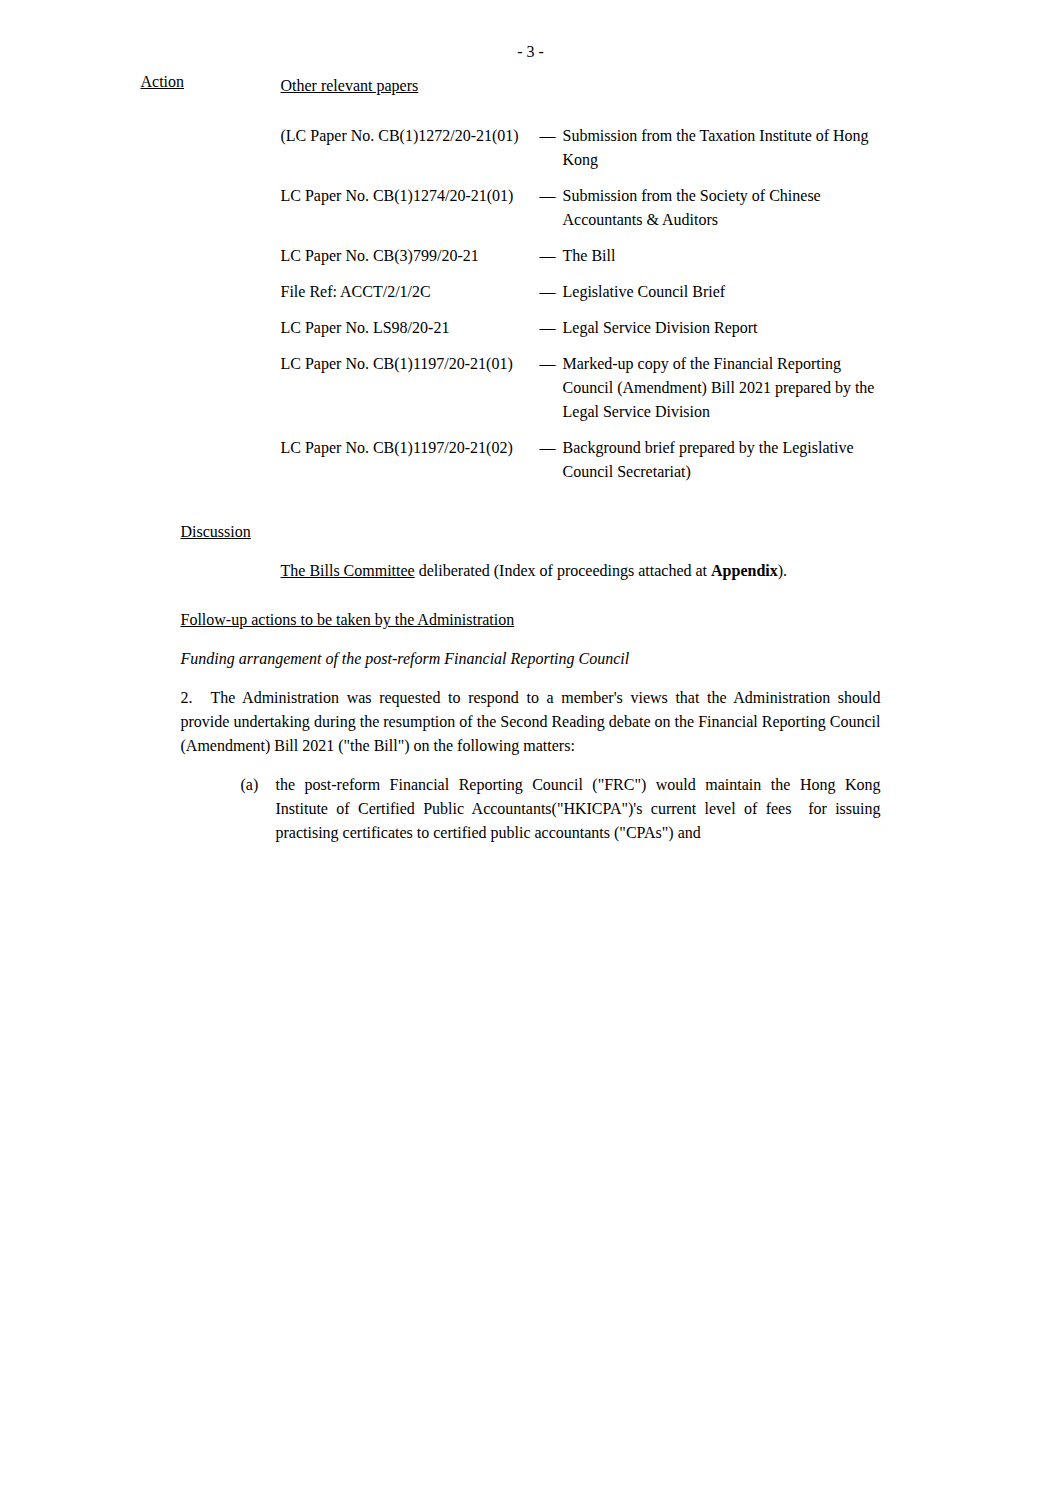- 3 -
Action
Other relevant papers
| (LC Paper No. CB(1)1272/20-21(01) | — | Submission from the Taxation Institute of Hong Kong |
| LC Paper No. CB(1)1274/20-21(01) | — | Submission from the Society of Chinese Accountants & Auditors |
| LC Paper No. CB(3)799/20-21 | — | The Bill |
| File Ref: ACCT/2/1/2C | — | Legislative Council Brief |
| LC Paper No. LS98/20-21 | — | Legal Service Division Report |
| LC Paper No. CB(1)1197/20-21(01) | — | Marked-up copy of the Financial Reporting Council (Amendment) Bill 2021 prepared by the Legal Service Division |
| LC Paper No. CB(1)1197/20-21(02) | — | Background brief prepared by the Legislative Council Secretariat) |
Discussion
The Bills Committee deliberated (Index of proceedings attached at Appendix).
Follow-up actions to be taken by the Administration
Funding arrangement of the post-reform Financial Reporting Council
2. The Administration was requested to respond to a member's views that the Administration should provide undertaking during the resumption of the Second Reading debate on the Financial Reporting Council (Amendment) Bill 2021 ("the Bill") on the following matters:
(a) the post-reform Financial Reporting Council ("FRC") would maintain the Hong Kong Institute of Certified Public Accountants("HKICPA")'s current level of fees for issuing practising certificates to certified public accountants ("CPAs") and